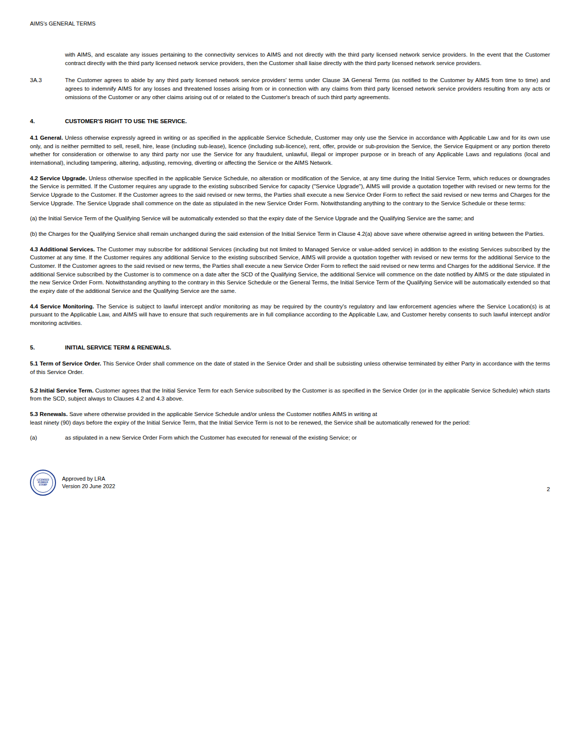AIMS's GENERAL TERMS
with AIMS, and escalate any issues pertaining to the connectivity services to AIMS and not directly with the third party licensed network service providers. In the event that the Customer contract directly with the third party licensed network service providers, then the Customer shall liaise directly with the third party licensed network service providers.
3A.3
The Customer agrees to abide by any third party licensed network service providers' terms under Clause 3A General Terms (as notified to the Customer by AIMS from time to time) and agrees to indemnify AIMS for any losses and threatened losses arising from or in connection with any claims from third party licensed network service providers resulting from any acts or omissions of the Customer or any other claims arising out of or related to the Customer's breach of such third party agreements.
4. CUSTOMER'S RIGHT TO USE THE SERVICE.
4.1 General. Unless otherwise expressly agreed in writing or as specified in the applicable Service Schedule, Customer may only use the Service in accordance with Applicable Law and for its own use only, and is neither permitted to sell, resell, hire, lease (including sub-lease), licence (including sub-licence), rent, offer, provide or sub-provision the Service, the Service Equipment or any portion thereto whether for consideration or otherwise to any third party nor use the Service for any fraudulent, unlawful, illegal or improper purpose or in breach of any Applicable Laws and regulations (local and international), including tampering, altering, adjusting, removing, diverting or affecting the Service or the AIMS Network.
4.2 Service Upgrade. Unless otherwise specified in the applicable Service Schedule, no alteration or modification of the Service, at any time during the Initial Service Term, which reduces or downgrades the Service is permitted. If the Customer requires any upgrade to the existing subscribed Service for capacity ("Service Upgrade"), AIMS will provide a quotation together with revised or new terms for the Service Upgrade to the Customer. If the Customer agrees to the said revised or new terms, the Parties shall execute a new Service Order Form to reflect the said revised or new terms and Charges for the Service Upgrade. The Service Upgrade shall commence on the date as stipulated in the new Service Order Form. Notwithstanding anything to the contrary to the Service Schedule or these terms:
(a) the Initial Service Term of the Qualifying Service will be automatically extended so that the expiry date of the Service Upgrade and the Qualifying Service are the same; and
(b) the Charges for the Qualifying Service shall remain unchanged during the said extension of the Initial Service Term in Clause 4.2(a) above save where otherwise agreed in writing between the Parties.
4.3 Additional Services. The Customer may subscribe for additional Services (including but not limited to Managed Service or value-added service) in addition to the existing Services subscribed by the Customer at any time. If the Customer requires any additional Service to the existing subscribed Service, AIMS will provide a quotation together with revised or new terms for the additional Service to the Customer. If the Customer agrees to the said revised or new terms, the Parties shall execute a new Service Order Form to reflect the said revised or new terms and Charges for the additional Service. If the additional Service subscribed by the Customer is to commence on a date after the SCD of the Qualifying Service, the additional Service will commence on the date notified by AIMS or the date stipulated in the new Service Order Form. Notwithstanding anything to the contrary in this Service Schedule or the General Terms, the Initial Service Term of the Qualifying Service will be automatically extended so that the expiry date of the additional Service and the Qualifying Service are the same.
4.4 Service Monitoring. The Service is subject to lawful intercept and/or monitoring as may be required by the country's regulatory and law enforcement agencies where the Service Location(s) is at pursuant to the Applicable Law, and AIMS will have to ensure that such requirements are in full compliance according to the Applicable Law, and Customer hereby consents to such lawful intercept and/or monitoring activities.
5. INITIAL SERVICE TERM & RENEWALS.
5.1 Term of Service Order. This Service Order shall commence on the date of stated in the Service Order and shall be subsisting unless otherwise terminated by either Party in accordance with the terms of this Service Order.
5.2 Initial Service Term. Customer agrees that the Initial Service Term for each Service subscribed by the Customer is as specified in the Service Order (or in the applicable Service Schedule) which starts from the SCD, subject always to Clauses 4.2 and 4.3 above.
5.3 Renewals. Save where otherwise provided in the applicable Service Schedule and/or unless the Customer notifies AIMS in writing at
least ninety (90) days before the expiry of the Initial Service Term, that the Initial Service Term is not to be renewed, the Service shall be automatically renewed for the period:
(a)
as stipulated in a new Service Order Form which the Customer has executed for renewal of the existing Service; or
LICENSED
RUBBER
STAMP
Approved by LRA
Version 20 June 2022
2